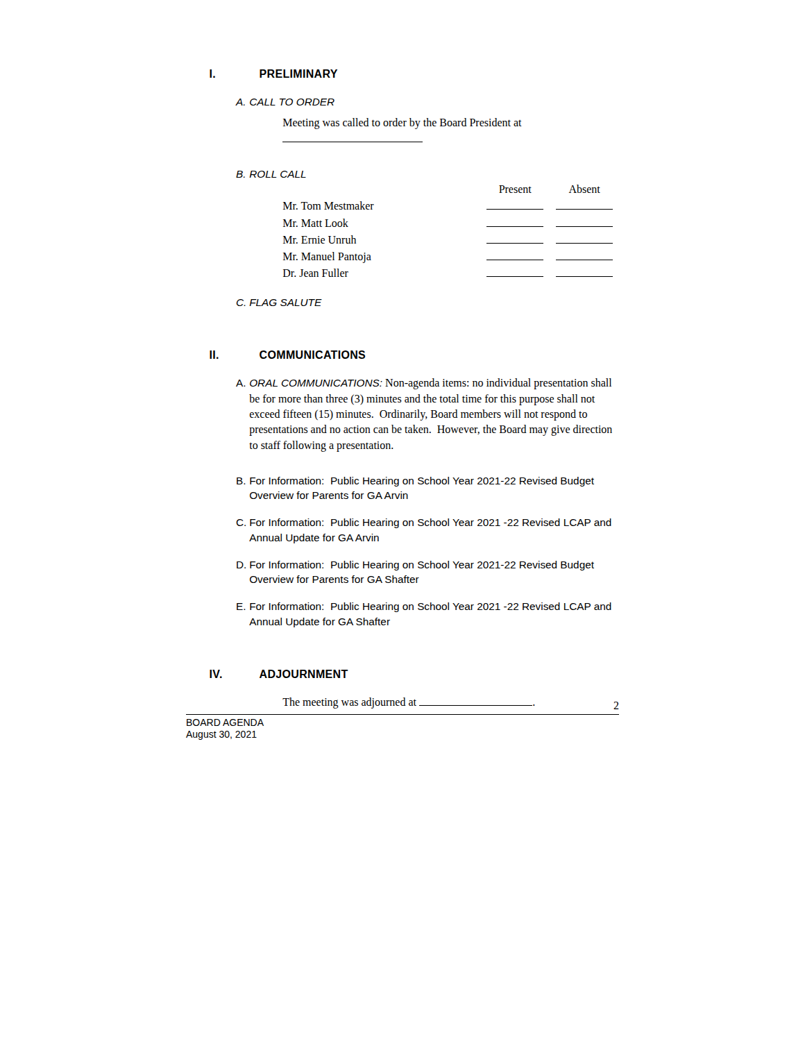I.
PRELIMINARY
A.
CALL TO ORDER
Meeting was called to order by the Board President at
B.
ROLL CALL
| | Present | Absent |
| --- | --- | --- |
| Mr. Tom Mestmaker | | |
| Mr. Matt Look | | |
| Mr. Ernie Unruh | | |
| Mr. Manuel Pantoja | | |
| Dr. Jean Fuller | | |
C.
FLAG SALUTE
II.
COMMUNICATIONS
A.
ORAL COMMUNICATIONS: Non-agenda items: no individual presentation shall be for more than three (3) minutes and the total time for this purpose shall not exceed fifteen (15) minutes. Ordinarily, Board members will not respond to presentations and no action can be taken. However, the Board may give direction to staff following a presentation.
B.
For Information: Public Hearing on School Year 2021-22 Revised Budget Overview for Parents for GA Arvin
C.
For Information: Public Hearing on School Year 2021 -22 Revised LCAP and Annual Update for GA Arvin
D.
For Information: Public Hearing on School Year 2021-22 Revised Budget Overview for Parents for GA Shafter
E.
For Information: Public Hearing on School Year 2021 -22 Revised LCAP and Annual Update for GA Shafter
IV.
ADJOURNMENT
The meeting was adjourned at .
2
BOARD AGENDA
August 30, 2021